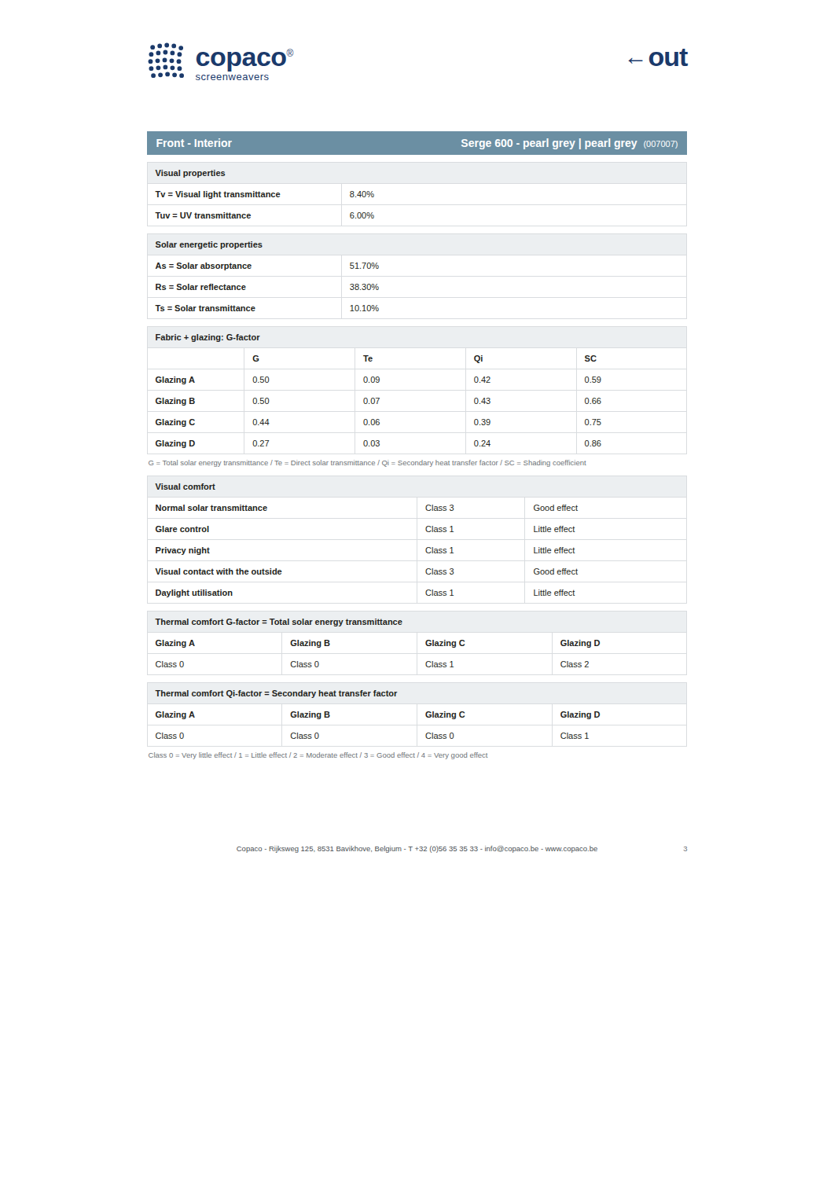copaco®
screenweavers
←out
Front - Interior Serge 600 - pearl grey | pearl grey (007007)
| Visual properties |
| --- |
| Tv = Visual light transmittance | 8.40% |
| Tuv = UV transmittance | 6.00% |
| Solar energetic properties |
| --- |
| As = Solar absorptance | 51.70% |
| Rs = Solar reflectance | 38.30% |
| Ts = Solar transmittance | 10.10% |
| Fabric + glazing: G-factor |
| --- |
| | G | Te | Qi | SC |
| Glazing A | 0.50 | 0.09 | 0.42 | 0.59 |
| Glazing B | 0.50 | 0.07 | 0.43 | 0.66 |
| Glazing C | 0.44 | 0.06 | 0.39 | 0.75 |
| Glazing D | 0.27 | 0.03 | 0.24 | 0.86 |
G = Total solar energy transmittance / Te = Direct solar transmittance / Qi = Secondary heat transfer factor / SC = Shading coefficient
| Visual comfort |
| --- |
| Normal solar transmittance | Class 3 | Good effect |
| Glare control | Class 1 | Little effect |
| Privacy night | Class 1 | Little effect |
| Visual contact with the outside | Class 3 | Good effect |
| Daylight utilisation | Class 1 | Little effect |
| Thermal comfort G-factor = Total solar energy transmittance |
| --- |
| Glazing A | Glazing B | Glazing C | Glazing D |
| Class 0 | Class 0 | Class 1 | Class 2 |
| Thermal comfort Qi-factor = Secondary heat transfer factor |
| --- |
| Glazing A | Glazing B | Glazing C | Glazing D |
| Class 0 | Class 0 | Class 0 | Class 1 |
Class 0 = Very little effect / 1 = Little effect / 2 = Moderate effect / 3 = Good effect / 4 = Very good effect
Copaco - Rijksweg 125, 8531 Bavikhove, Belgium - T +32 (0)56 35 35 33 - info@copaco.be - www.copaco.be 3